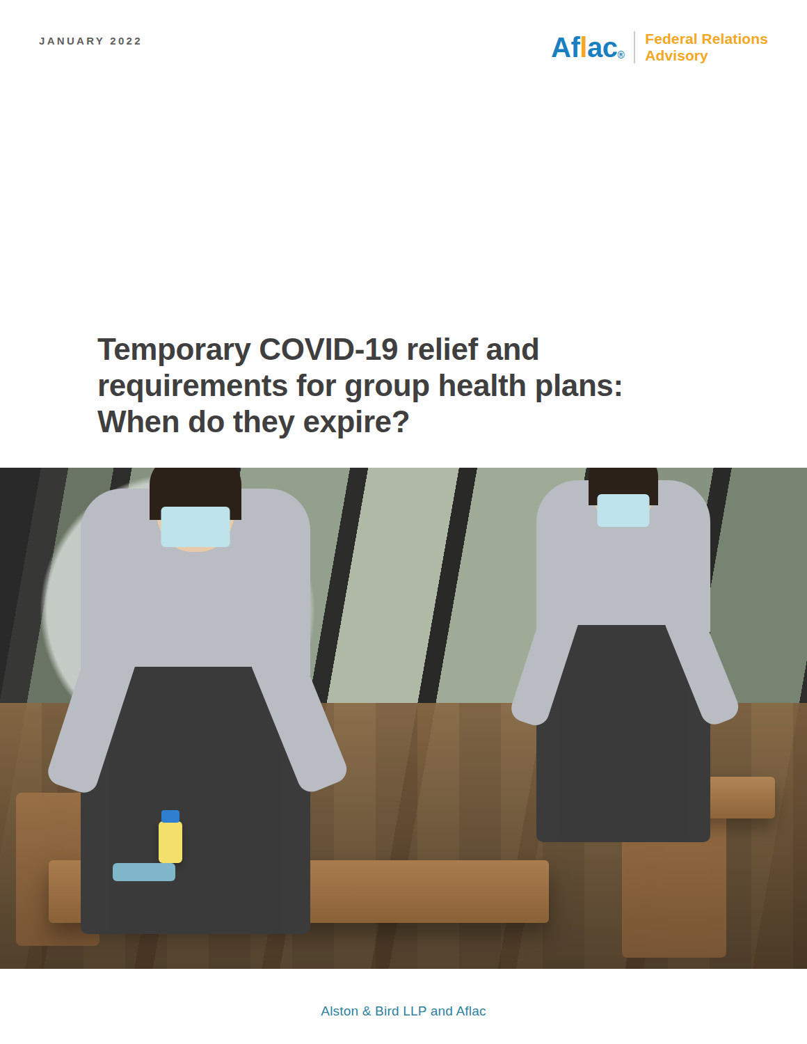JANUARY 2022
Aflac®
Federal Relations
Advisory
Temporary COVID-19 relief and requirements for group health plans: When do they expire?
Alston & Bird LLP and Aflac